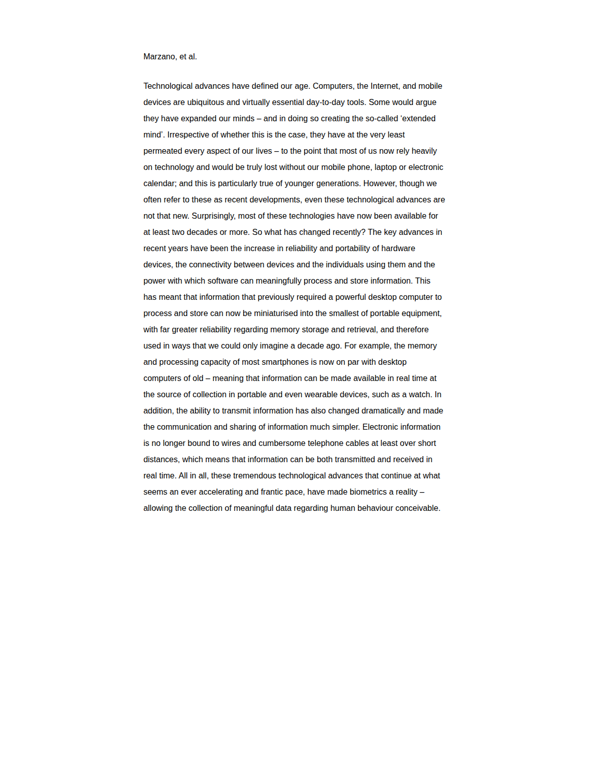Marzano, et al.
Technological advances have defined our age. Computers, the Internet, and mobile devices are ubiquitous and virtually essential day-to-day tools. Some would argue they have expanded our minds – and in doing so creating the so-called ‘extended mind’. Irrespective of whether this is the case, they have at the very least permeated every aspect of our lives – to the point that most of us now rely heavily on technology and would be truly lost without our mobile phone, laptop or electronic calendar; and this is particularly true of younger generations. However, though we often refer to these as recent developments, even these technological advances are not that new. Surprisingly, most of these technologies have now been available for at least two decades or more. So what has changed recently? The key advances in recent years have been the increase in reliability and portability of hardware devices, the connectivity between devices and the individuals using them and the power with which software can meaningfully process and store information. This has meant that information that previously required a powerful desktop computer to process and store can now be miniaturised into the smallest of portable equipment, with far greater reliability regarding memory storage and retrieval, and therefore used in ways that we could only imagine a decade ago. For example, the memory and processing capacity of most smartphones is now on par with desktop computers of old – meaning that information can be made available in real time at the source of collection in portable and even wearable devices, such as a watch. In addition, the ability to transmit information has also changed dramatically and made the communication and sharing of information much simpler. Electronic information is no longer bound to wires and cumbersome telephone cables at least over short distances, which means that information can be both transmitted and received in real time. All in all, these tremendous technological advances that continue at what seems an ever accelerating and frantic pace, have made biometrics a reality – allowing the collection of meaningful data regarding human behaviour conceivable.